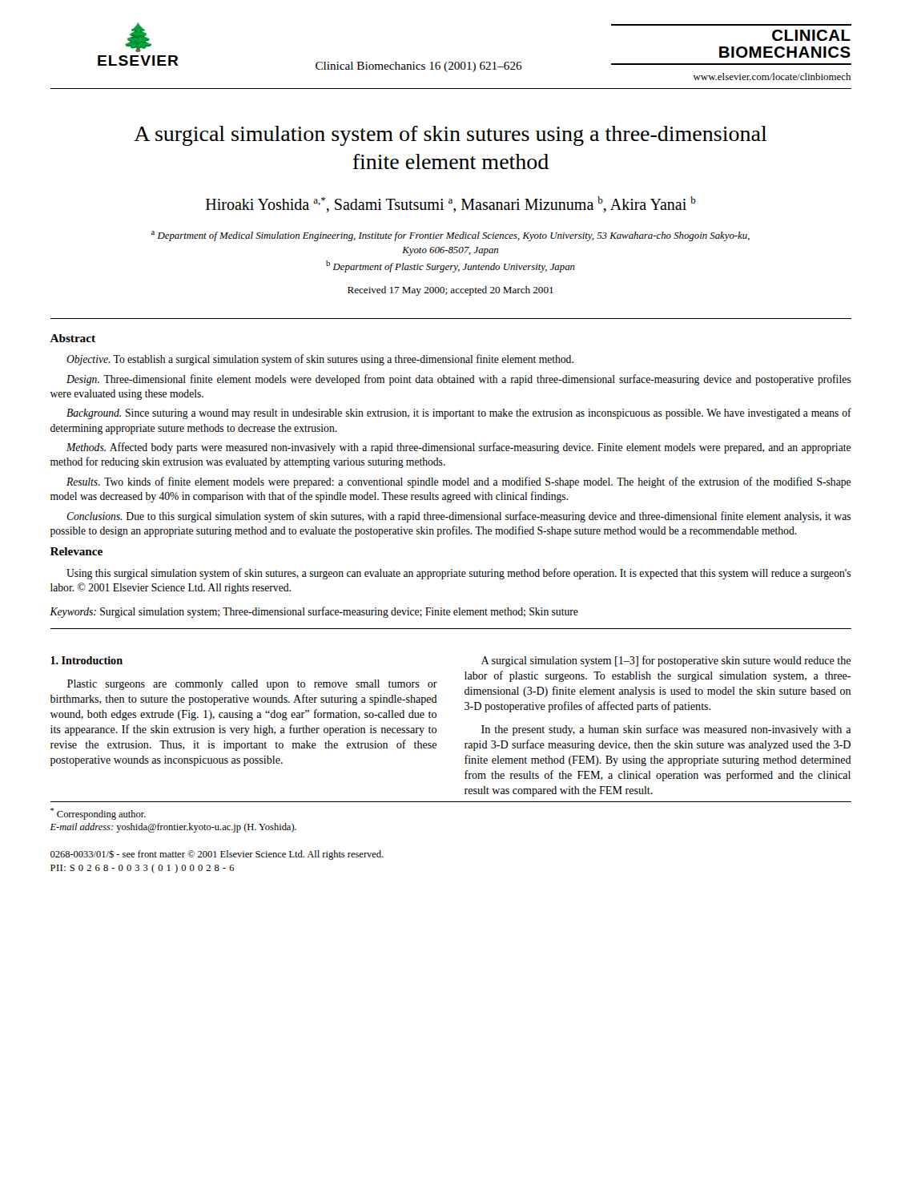🌲
ELSEVIER
Clinical Biomechanics 16 (2001) 621–626
CLINICAL
BIOMECHANICS
www.elsevier.com/locate/clinbiomech
A surgical simulation system of skin sutures using a three-dimensional
finite element method
Hiroaki Yoshida a,*, Sadami Tsutsumi a, Masanari Mizunuma b, Akira Yanai b
a Department of Medical Simulation Engineering, Institute for Frontier Medical Sciences, Kyoto University, 53 Kawahara-cho Shogoin Sakyo-ku,
Kyoto 606-8507, Japan
b Department of Plastic Surgery, Juntendo University, Japan
Received 17 May 2000; accepted 20 March 2001
Abstract
Objective. To establish a surgical simulation system of skin sutures using a three-dimensional finite element method.
Design. Three-dimensional finite element models were developed from point data obtained with a rapid three-dimensional surface-measuring device and postoperative profiles were evaluated using these models.
Background. Since suturing a wound may result in undesirable skin extrusion, it is important to make the extrusion as inconspicuous as possible. We have investigated a means of determining appropriate suture methods to decrease the extrusion.
Methods. Affected body parts were measured non-invasively with a rapid three-dimensional surface-measuring device. Finite element models were prepared, and an appropriate method for reducing skin extrusion was evaluated by attempting various suturing methods.
Results. Two kinds of finite element models were prepared: a conventional spindle model and a modified S-shape model. The height of the extrusion of the modified S-shape model was decreased by 40% in comparison with that of the spindle model. These results agreed with clinical findings.
Conclusions. Due to this surgical simulation system of skin sutures, with a rapid three-dimensional surface-measuring device and three-dimensional finite element analysis, it was possible to design an appropriate suturing method and to evaluate the postoperative skin profiles. The modified S-shape suture method would be a recommendable method.
Relevance
Using this surgical simulation system of skin sutures, a surgeon can evaluate an appropriate suturing method before operation. It is expected that this system will reduce a surgeon's labor. © 2001 Elsevier Science Ltd. All rights reserved.
Keywords: Surgical simulation system; Three-dimensional surface-measuring device; Finite element method; Skin suture
1. Introduction
Plastic surgeons are commonly called upon to remove small tumors or birthmarks, then to suture the postoperative wounds. After suturing a spindle-shaped wound, both edges extrude (Fig. 1), causing a “dog ear” formation, so-called due to its appearance. If the skin extrusion is very high, a further operation is necessary to revise the extrusion. Thus, it is important to make the extrusion of these postoperative wounds as inconspicuous as possible.
A surgical simulation system [1–3] for postoperative skin suture would reduce the labor of plastic surgeons. To establish the surgical simulation system, a three-dimensional (3-D) finite element analysis is used to model the skin suture based on 3-D postoperative profiles of affected parts of patients.
In the present study, a human skin surface was measured non-invasively with a rapid 3-D surface measuring device, then the skin suture was analyzed used the 3-D finite element method (FEM). By using the appropriate suturing method determined from the results of the FEM, a clinical operation was performed and the clinical result was compared with the FEM result.
* Corresponding author.
E-mail address: yoshida@frontier.kyoto-u.ac.jp (H. Yoshida).
0268-0033/01/$ - see front matter © 2001 Elsevier Science Ltd. All rights reserved.
PII: S 0 2 6 8 - 0 0 3 3 ( 0 1 ) 0 0 0 2 8 - 6